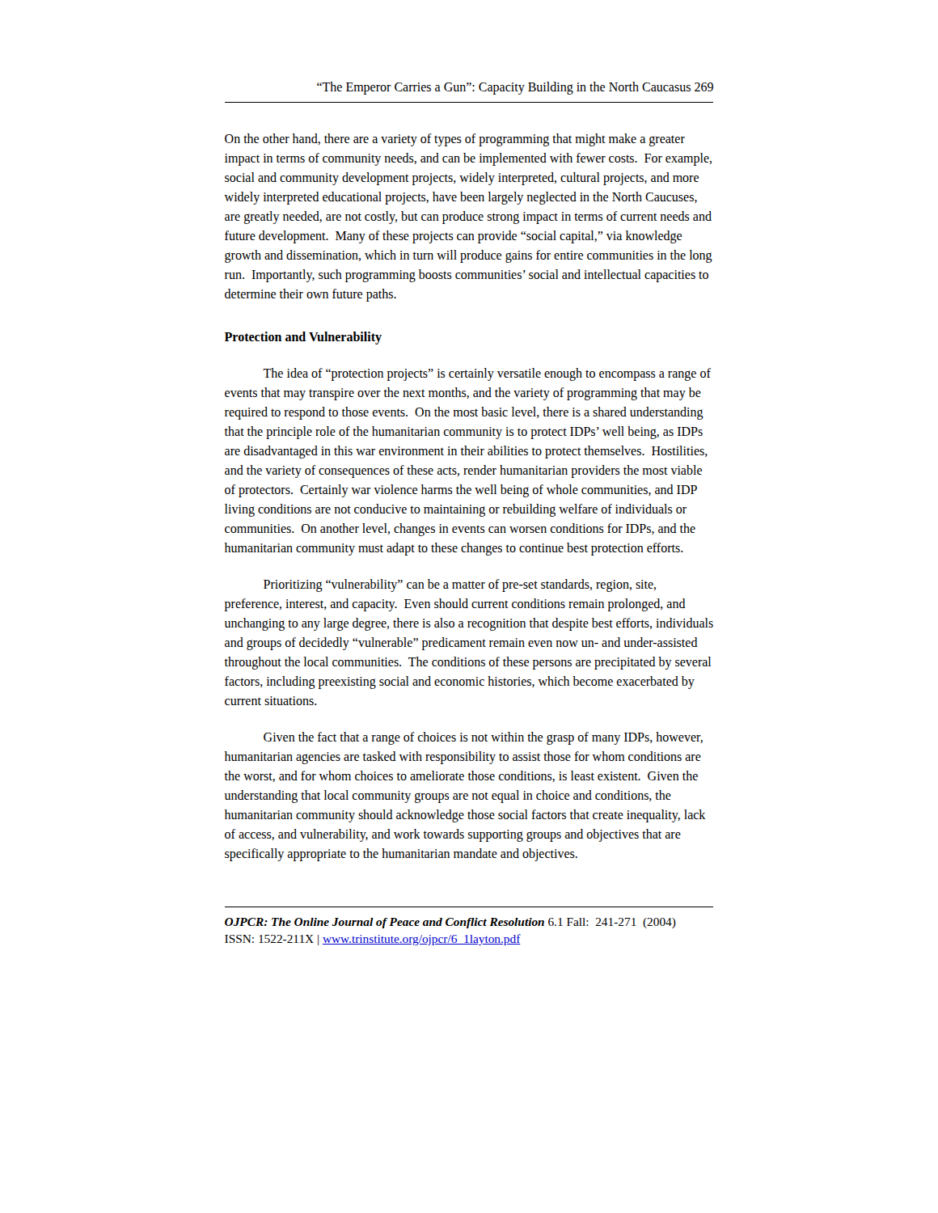“The Emperor Carries a Gun”: Capacity Building in the North Caucasus 269
On the other hand, there are a variety of types of programming that might make a greater impact in terms of community needs, and can be implemented with fewer costs. For example, social and community development projects, widely interpreted, cultural projects, and more widely interpreted educational projects, have been largely neglected in the North Caucuses, are greatly needed, are not costly, but can produce strong impact in terms of current needs and future development. Many of these projects can provide “social capital,” via knowledge growth and dissemination, which in turn will produce gains for entire communities in the long run. Importantly, such programming boosts communities’ social and intellectual capacities to determine their own future paths.
Protection and Vulnerability
The idea of “protection projects” is certainly versatile enough to encompass a range of events that may transpire over the next months, and the variety of programming that may be required to respond to those events. On the most basic level, there is a shared understanding that the principle role of the humanitarian community is to protect IDPs’ well being, as IDPs are disadvantaged in this war environment in their abilities to protect themselves. Hostilities, and the variety of consequences of these acts, render humanitarian providers the most viable of protectors. Certainly war violence harms the well being of whole communities, and IDP living conditions are not conducive to maintaining or rebuilding welfare of individuals or communities. On another level, changes in events can worsen conditions for IDPs, and the humanitarian community must adapt to these changes to continue best protection efforts.
Prioritizing “vulnerability” can be a matter of pre-set standards, region, site, preference, interest, and capacity. Even should current conditions remain prolonged, and unchanging to any large degree, there is also a recognition that despite best efforts, individuals and groups of decidedly “vulnerable” predicament remain even now un- and under-assisted throughout the local communities. The conditions of these persons are precipitated by several factors, including preexisting social and economic histories, which become exacerbated by current situations.
Given the fact that a range of choices is not within the grasp of many IDPs, however, humanitarian agencies are tasked with responsibility to assist those for whom conditions are the worst, and for whom choices to ameliorate those conditions, is least existent. Given the understanding that local community groups are not equal in choice and conditions, the humanitarian community should acknowledge those social factors that create inequality, lack of access, and vulnerability, and work towards supporting groups and objectives that are specifically appropriate to the humanitarian mandate and objectives.
OJPCR: The Online Journal of Peace and Conflict Resolution 6.1 Fall: 241-271 (2004)
ISSN: 1522-211X | www.trinstitute.org/ojpcr/6_1layton.pdf